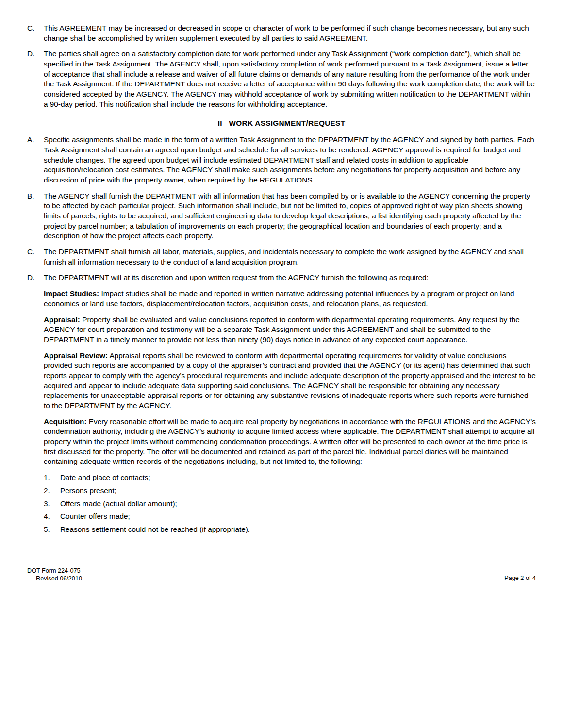C.
This AGREEMENT may be increased or decreased in scope or character of work to be performed if such change becomes necessary, but any such change shall be accomplished by written supplement executed by all parties to said AGREEMENT.
D.
The parties shall agree on a satisfactory completion date for work performed under any Task Assignment (“work completion date”), which shall be specified in the Task Assignment. The AGENCY shall, upon satisfactory completion of work performed pursuant to a Task Assignment, issue a letter of acceptance that shall include a release and waiver of all future claims or demands of any nature resulting from the performance of the work under the Task Assignment. If the DEPARTMENT does not receive a letter of acceptance within 90 days following the work completion date, the work will be considered accepted by the AGENCY. The AGENCY may withhold acceptance of work by submitting written notification to the DEPARTMENT within a 90-day period. This notification shall include the reasons for withholding acceptance.
II WORK ASSIGNMENT/REQUEST
A.
Specific assignments shall be made in the form of a written Task Assignment to the DEPARTMENT by the AGENCY and signed by both parties. Each Task Assignment shall contain an agreed upon budget and schedule for all services to be rendered. AGENCY approval is required for budget and schedule changes. The agreed upon budget will include estimated DEPARTMENT staff and related costs in addition to applicable acquisition/relocation cost estimates. The AGENCY shall make such assignments before any negotiations for property acquisition and before any discussion of price with the property owner, when required by the REGULATIONS.
B.
The AGENCY shall furnish the DEPARTMENT with all information that has been compiled by or is available to the AGENCY concerning the property to be affected by each particular project. Such information shall include, but not be limited to, copies of approved right of way plan sheets showing limits of parcels, rights to be acquired, and sufficient engineering data to develop legal descriptions; a list identifying each property affected by the project by parcel number; a tabulation of improvements on each property; the geographical location and boundaries of each property; and a description of how the project affects each property.
C.
The DEPARTMENT shall furnish all labor, materials, supplies, and incidentals necessary to complete the work assigned by the AGENCY and shall furnish all information necessary to the conduct of a land acquisition program.
D.
The DEPARTMENT will at its discretion and upon written request from the AGENCY furnish the following as required:
Impact Studies: Impact studies shall be made and reported in written narrative addressing potential influences by a program or project on land economics or land use factors, displacement/relocation factors, acquisition costs, and relocation plans, as requested.
Appraisal: Property shall be evaluated and value conclusions reported to conform with departmental operating requirements. Any request by the AGENCY for court preparation and testimony will be a separate Task Assignment under this AGREEMENT and shall be submitted to the DEPARTMENT in a timely manner to provide not less than ninety (90) days notice in advance of any expected court appearance.
Appraisal Review: Appraisal reports shall be reviewed to conform with departmental operating requirements for validity of value conclusions provided such reports are accompanied by a copy of the appraiser’s contract and provided that the AGENCY (or its agent) has determined that such reports appear to comply with the agency’s procedural requirements and include adequate description of the property appraised and the interest to be acquired and appear to include adequate data supporting said conclusions. The AGENCY shall be responsible for obtaining any necessary replacements for unacceptable appraisal reports or for obtaining any substantive revisions of inadequate reports where such reports were furnished to the DEPARTMENT by the AGENCY.
Acquisition: Every reasonable effort will be made to acquire real property by negotiations in accordance with the REGULATIONS and the AGENCY’s condemnation authority, including the AGENCY’s authority to acquire limited access where applicable. The DEPARTMENT shall attempt to acquire all property within the project limits without commencing condemnation proceedings. A written offer will be presented to each owner at the time price is first discussed for the property. The offer will be documented and retained as part of the parcel file. Individual parcel diaries will be maintained containing adequate written records of the negotiations including, but not limited to, the following:
Date and place of contacts;
Persons present;
Offers made (actual dollar amount);
Counter offers made;
Reasons settlement could not be reached (if appropriate).
DOT Form 224-075
Revised 06/2010
Page 2 of 4